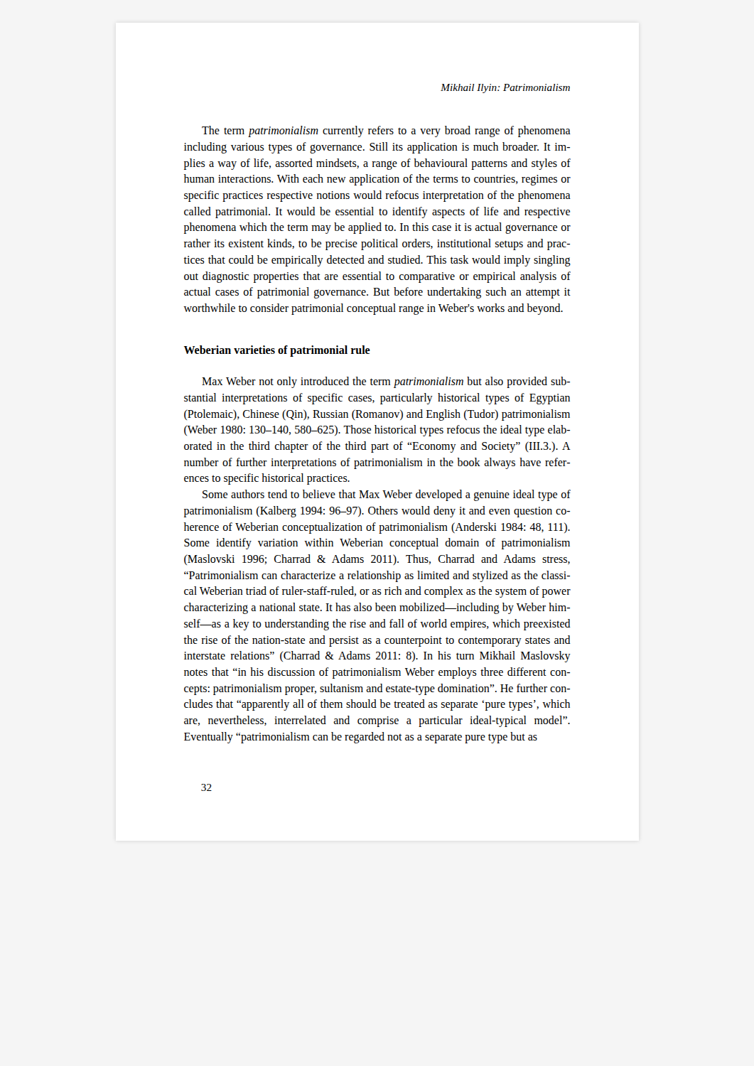Mikhail Ilyin: Patrimonialism
The term patrimonialism currently refers to a very broad range of phenomena including various types of governance. Still its application is much broader. It implies a way of life, assorted mindsets, a range of behavioural patterns and styles of human interactions. With each new application of the terms to countries, regimes or specific practices respective notions would refocus interpretation of the phenomena called patrimonial. It would be essential to identify aspects of life and respective phenomena which the term may be applied to. In this case it is actual governance or rather its existent kinds, to be precise political orders, institutional setups and practices that could be empirically detected and studied. This task would imply singling out diagnostic properties that are essential to comparative or empirical analysis of actual cases of patrimonial governance. But before undertaking such an attempt it worthwhile to consider patrimonial conceptual range in Weber's works and beyond.
Weberian varieties of patrimonial rule
Max Weber not only introduced the term patrimonialism but also provided substantial interpretations of specific cases, particularly historical types of Egyptian (Ptolemaic), Chinese (Qin), Russian (Romanov) and English (Tudor) patrimonialism (Weber 1980: 130–140, 580–625). Those historical types refocus the ideal type elaborated in the third chapter of the third part of “Economy and Society” (III.3.). A number of further interpretations of patrimonialism in the book always have references to specific historical practices.
Some authors tend to believe that Max Weber developed a genuine ideal type of patrimonialism (Kalberg 1994: 96–97). Others would deny it and even question coherence of Weberian conceptualization of patrimonialism (Anderski 1984: 48, 111). Some identify variation within Weberian conceptual domain of patrimonialism (Maslovski 1996; Charrad & Adams 2011). Thus, Charrad and Adams stress, “Patrimonialism can characterize a relationship as limited and stylized as the classical Weberian triad of ruler-staff-ruled, or as rich and complex as the system of power characterizing a national state. It has also been mobilized—including by Weber himself—as a key to understanding the rise and fall of world empires, which preexisted the rise of the nation-state and persist as a counterpoint to contemporary states and interstate relations” (Charrad & Adams 2011: 8). In his turn Mikhail Maslovsky notes that “in his discussion of patrimonialism Weber employs three different concepts: patrimonialism proper, sultanism and estate-type domination”. He further concludes that “apparently all of them should be treated as separate ‘pure types’, which are, nevertheless, interrelated and comprise a particular ideal-typical model”. Eventually “patrimonialism can be regarded not as a separate pure type but as
32